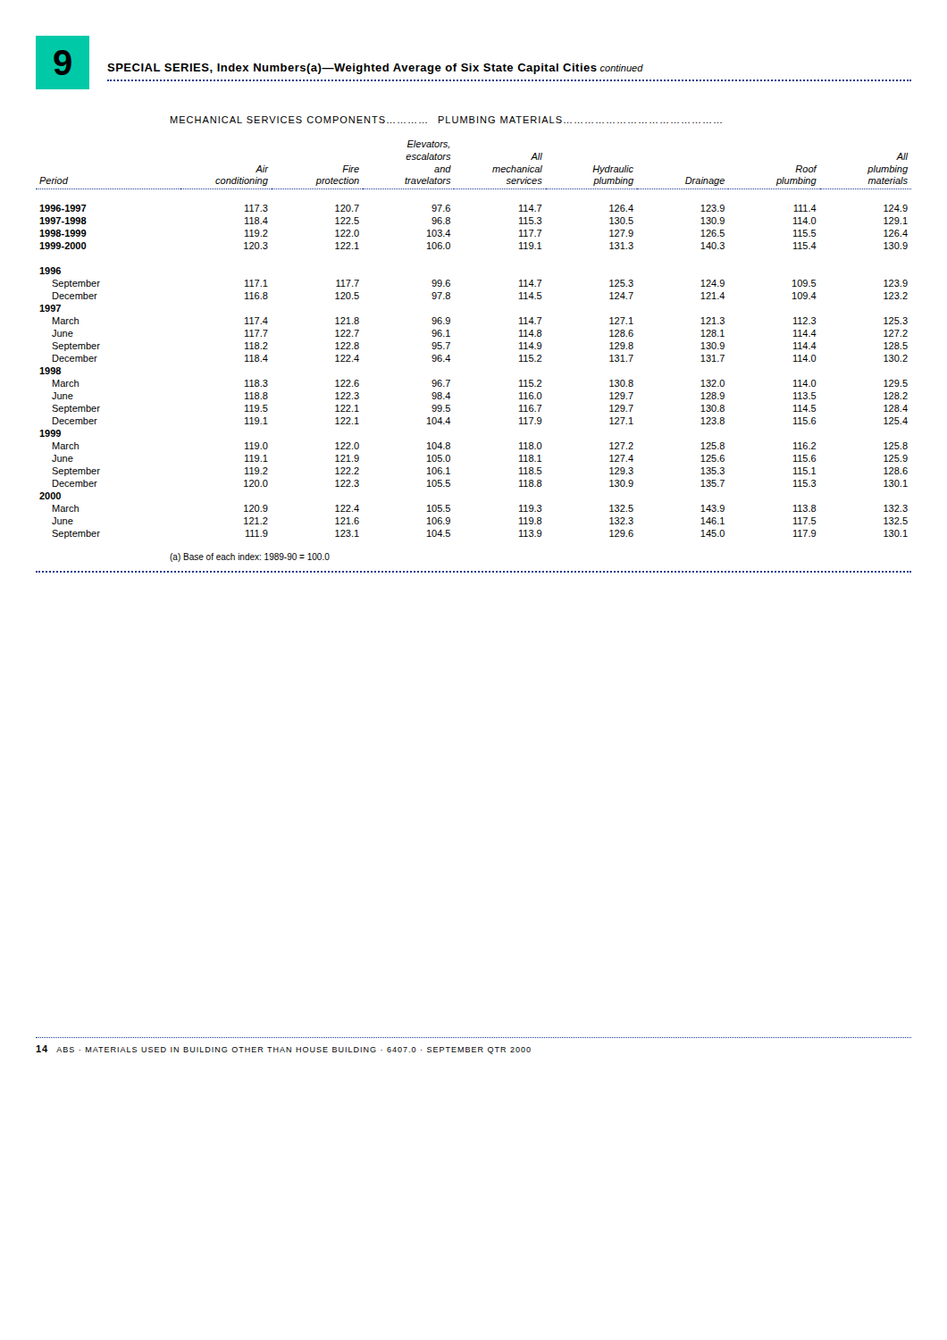9
SPECIAL SERIES, Index Numbers(a)—Weighted Average of Six State Capital Cities
continued
MECHANICAL SERVICES COMPONENTS…………
PLUMBING MATERIALS………………………………………
| Period | Air conditioning | Fire protection | Elevators, escalators and travelators | All mechanical services | Hydraulic plumbing | Drainage | Roof plumbing | All plumbing materials |
| --- | --- | --- | --- | --- | --- | --- | --- | --- |
| 1996-1997 | 117.3 | 120.7 | 97.6 | 114.7 | 126.4 | 123.9 | 111.4 | 124.9 |
| 1997-1998 | 118.4 | 122.5 | 96.8 | 115.3 | 130.5 | 130.9 | 114.0 | 129.1 |
| 1998-1999 | 119.2 | 122.0 | 103.4 | 117.7 | 127.9 | 126.5 | 115.5 | 126.4 |
| 1999-2000 | 120.3 | 122.1 | 106.0 | 119.1 | 131.3 | 140.3 | 115.4 | 130.9 |
| 1996 | |
| September | 117.1 | 117.7 | 99.6 | 114.7 | 125.3 | 124.9 | 109.5 | 123.9 |
| December | 116.8 | 120.5 | 97.8 | 114.5 | 124.7 | 121.4 | 109.4 | 123.2 |
| 1997 | |
| March | 117.4 | 121.8 | 96.9 | 114.7 | 127.1 | 121.3 | 112.3 | 125.3 |
| June | 117.7 | 122.7 | 96.1 | 114.8 | 128.6 | 128.1 | 114.4 | 127.2 |
| September | 118.2 | 122.8 | 95.7 | 114.9 | 129.8 | 130.9 | 114.4 | 128.5 |
| December | 118.4 | 122.4 | 96.4 | 115.2 | 131.7 | 131.7 | 114.0 | 130.2 |
| 1998 | |
| March | 118.3 | 122.6 | 96.7 | 115.2 | 130.8 | 132.0 | 114.0 | 129.5 |
| June | 118.8 | 122.3 | 98.4 | 116.0 | 129.7 | 128.9 | 113.5 | 128.2 |
| September | 119.5 | 122.1 | 99.5 | 116.7 | 129.7 | 130.8 | 114.5 | 128.4 |
| December | 119.1 | 122.1 | 104.4 | 117.9 | 127.1 | 123.8 | 115.6 | 125.4 |
| 1999 | |
| March | 119.0 | 122.0 | 104.8 | 118.0 | 127.2 | 125.8 | 116.2 | 125.8 |
| June | 119.1 | 121.9 | 105.0 | 118.1 | 127.4 | 125.6 | 115.6 | 125.9 |
| September | 119.2 | 122.2 | 106.1 | 118.5 | 129.3 | 135.3 | 115.1 | 128.6 |
| December | 120.0 | 122.3 | 105.5 | 118.8 | 130.9 | 135.7 | 115.3 | 130.1 |
| 2000 | |
| March | 120.9 | 122.4 | 105.5 | 119.3 | 132.5 | 143.9 | 113.8 | 132.3 |
| June | 121.2 | 121.6 | 106.9 | 119.8 | 132.3 | 146.1 | 117.5 | 132.5 |
| September | 111.9 | 123.1 | 104.5 | 113.9 | 129.6 | 145.0 | 117.9 | 130.1 |
(a) Base of each index: 1989-90 = 100.0
14 ABS · MATERIALS USED IN BUILDING OTHER THAN HOUSE BUILDING · 6407.0 · SEPTEMBER QTR 2000